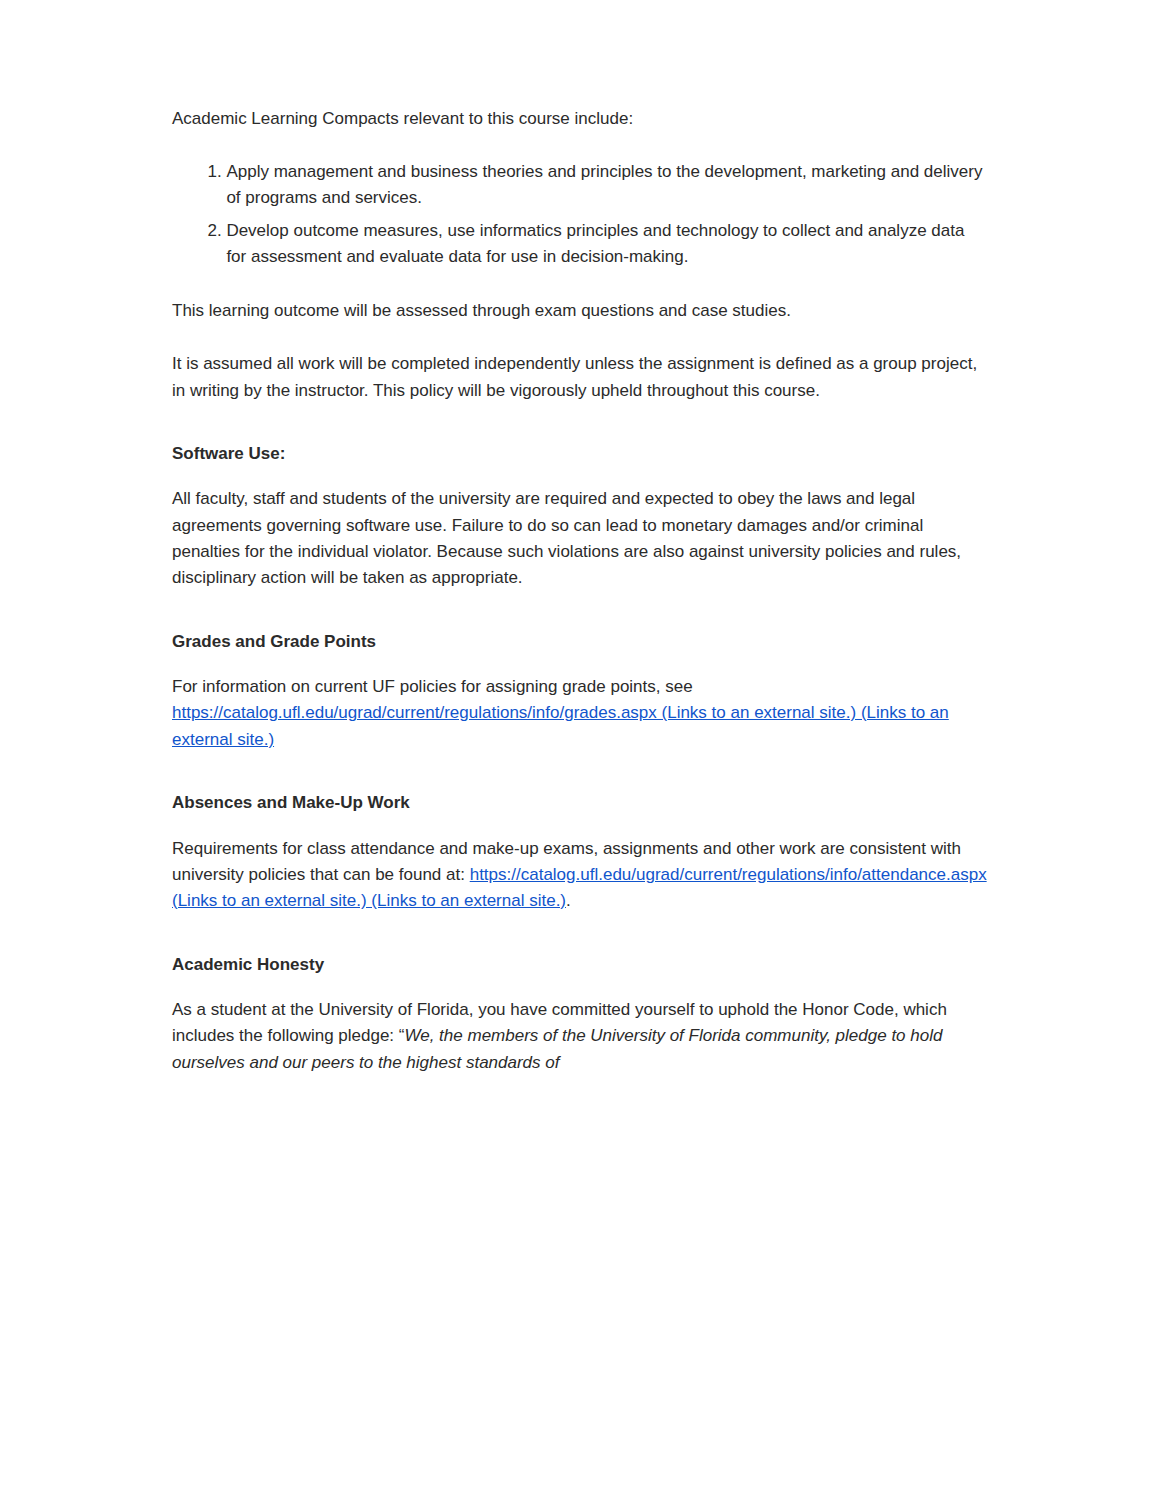Academic Learning Compacts relevant to this course include:
Apply management and business theories and principles to the development, marketing and delivery of programs and services.
Develop outcome measures, use informatics principles and technology to collect and analyze data for assessment and evaluate data for use in decision-making.
This learning outcome will be assessed through exam questions and case studies.
It is assumed all work will be completed independently unless the assignment is defined as a group project, in writing by the instructor. This policy will be vigorously upheld throughout this course.
Software Use:
All faculty, staff and students of the university are required and expected to obey the laws and legal agreements governing software use. Failure to do so can lead to monetary damages and/or criminal penalties for the individual violator. Because such violations are also against university policies and rules, disciplinary action will be taken as appropriate.
Grades and Grade Points
For information on current UF policies for assigning grade points, see https://catalog.ufl.edu/ugrad/current/regulations/info/grades.aspx (Links to an external site.) (Links to an external site.)
Absences and Make-Up Work
Requirements for class attendance and make-up exams, assignments and other work are consistent with university policies that can be found at: https://catalog.ufl.edu/ugrad/current/regulations/info/attendance.aspx (Links to an external site.) (Links to an external site.).
Academic Honesty
As a student at the University of Florida, you have committed yourself to uphold the Honor Code, which includes the following pledge: “We, the members of the University of Florida community, pledge to hold ourselves and our peers to the highest standards of